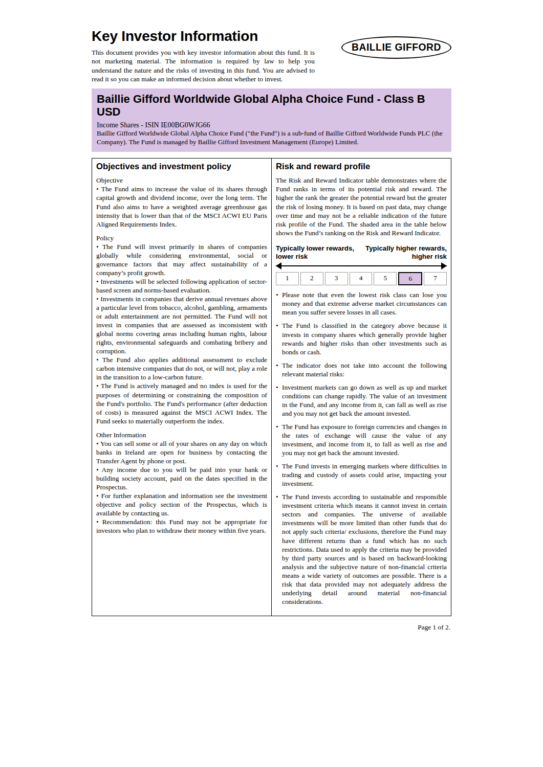Key Investor Information
This document provides you with key investor information about this fund. It is not marketing material. The information is required by law to help you understand the nature and the risks of investing in this fund. You are advised to read it so you can make an informed decision about whether to invest.
BAILLIE GIFFORD
Baillie Gifford Worldwide Global Alpha Choice Fund - Class B USD
Income Shares - ISIN IE00BG0WJG66
Baillie Gifford Worldwide Global Alpha Choice Fund ("the Fund") is a sub-fund of Baillie Gifford Worldwide Funds PLC (the Company). The Fund is managed by Baillie Gifford Investment Management (Europe) Limited.
| Objectives and investment policy Objective • The Fund aims to increase the value of its shares through capital growth and dividend income, over the long term. The Fund also aims to have a weighted average greenhouse gas intensity that is lower than that of the MSCI ACWI EU Paris Aligned Requirements Index. Policy • The Fund will invest primarily in shares of companies globally while considering environmental, social or governance factors that may affect sustainability of a company’s profit growth. • Investments will be selected following application of sector-based screen and norms-based evaluation. • Investments in companies that derive annual revenues above a particular level from tobacco, alcohol, gambling, armaments or adult entertainment are not permitted. The Fund will not invest in companies that are assessed as inconsistent with global norms covering areas including human rights, labour rights, environmental safeguards and combating bribery and corruption. • The Fund also applies additional assessment to exclude carbon intensive companies that do not, or will not, play a role in the transition to a low-carbon future. • The Fund is actively managed and no index is used for the purposes of determining or constraining the composition of the Fund's portfolio. The Fund's performance (after deduction of costs) is measured against the MSCI ACWI Index. The Fund seeks to materially outperform the index. Other Information • You can sell some or all of your shares on any day on which banks in Ireland are open for business by contacting the Transfer Agent by phone or post. • Any income due to you will be paid into your bank or building society account, paid on the dates specified in the Prospectus. • For further explanation and information see the investment objective and policy section of the Prospectus, which is available by contacting us. • Recommendation: this Fund may not be appropriate for investors who plan to withdraw their money within five years. | Risk and reward profile The Risk and Reward Indicator table demonstrates where the Fund ranks in terms of its potential risk and reward. The higher the rank the greater the potential reward but the greater the risk of losing money. It is based on past data, may change over time and may not be a reliable indication of the future risk profile of the Fund. The shaded area in the table below shows the Fund’s ranking on the Risk and Reward Indicator. Typically lower rewards, lower risk Typically higher rewards, higher risk 1 2 3 4 5 6 7 Please note that even the lowest risk class can lose you money and that extreme adverse market circumstances can mean you suffer severe losses in all cases. The Fund is classified in the category above because it invests in company shares which generally provide higher rewards and higher risks than other investments such as bonds or cash. The indicator does not take into account the following relevant material risks: Investment markets can go down as well as up and market conditions can change rapidly. The value of an investment in the Fund, and any income from it, can fall as well as rise and you may not get back the amount invested. The Fund has exposure to foreign currencies and changes in the rates of exchange will cause the value of any investment, and income from it, to fall as well as rise and you may not get back the amount invested. The Fund invests in emerging markets where difficulties in trading and custody of assets could arise, impacting your investment. The Fund invests according to sustainable and responsible investment criteria which means it cannot invest in certain sectors and companies. The universe of available investments will be more limited than other funds that do not apply such criteria/ exclusions, therefore the Fund may have different returns than a fund which has no such restrictions. Data used to apply the criteria may be provided by third party sources and is based on backward-looking analysis and the subjective nature of non-financial criteria means a wide variety of outcomes are possible. There is a risk that data provided may not adequately address the underlying detail around material non-financial considerations. |
Page 1 of 2.